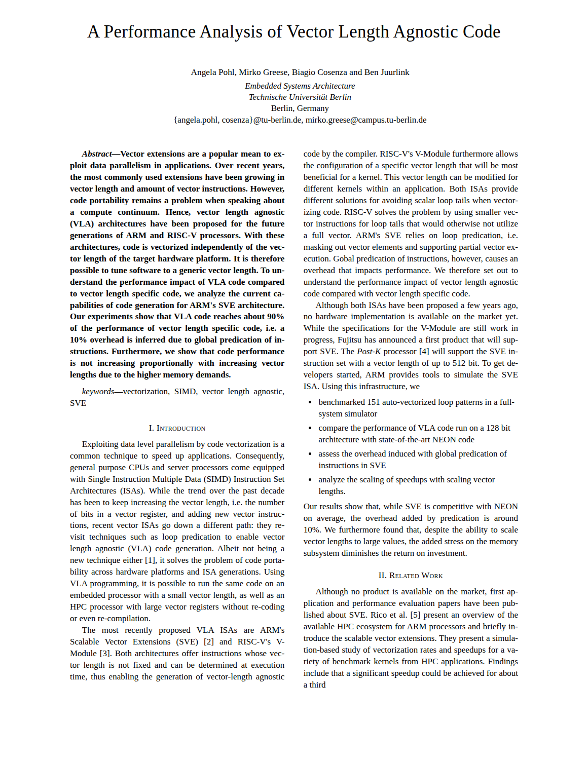A Performance Analysis of Vector Length Agnostic Code
Angela Pohl, Mirko Greese, Biagio Cosenza and Ben Juurlink
Embedded Systems Architecture
Technische Universität Berlin
Berlin, Germany
{angela.pohl, cosenza}@tu-berlin.de, mirko.greese@campus.tu-berlin.de
Abstract—Vector extensions are a popular mean to exploit data parallelism in applications. Over recent years, the most commonly used extensions have been growing in vector length and amount of vector instructions. However, code portability remains a problem when speaking about a compute continuum. Hence, vector length agnostic (VLA) architectures have been proposed for the future generations of ARM and RISC-V processors. With these architectures, code is vectorized independently of the vector length of the target hardware platform. It is therefore possible to tune software to a generic vector length. To understand the performance impact of VLA code compared to vector length specific code, we analyze the current capabilities of code generation for ARM's SVE architecture. Our experiments show that VLA code reaches about 90% of the performance of vector length specific code, i.e. a 10% overhead is inferred due to global predication of instructions. Furthermore, we show that code performance is not increasing proportionally with increasing vector lengths due to the higher memory demands.
keywords—vectorization, SIMD, vector length agnostic, SVE
I. Introduction
Exploiting data level parallelism by code vectorization is a common technique to speed up applications. Consequently, general purpose CPUs and server processors come equipped with Single Instruction Multiple Data (SIMD) Instruction Set Architectures (ISAs). While the trend over the past decade has been to keep increasing the vector length, i.e. the number of bits in a vector register, and adding new vector instructions, recent vector ISAs go down a different path: they revisit techniques such as loop predication to enable vector length agnostic (VLA) code generation. Albeit not being a new technique either [1], it solves the problem of code portability across hardware platforms and ISA generations. Using VLA programming, it is possible to run the same code on an embedded processor with a small vector length, as well as an HPC processor with large vector registers without re-coding or even re-compilation.
The most recently proposed VLA ISAs are ARM's Scalable Vector Extensions (SVE) [2] and RISC-V's V-Module [3]. Both architectures offer instructions whose vector length is not fixed and can be determined at execution time, thus enabling the generation of vector-length agnostic code by the compiler. RISC-V's V-Module furthermore allows the configuration of a specific vector length that will be most beneficial for a kernel. This vector length can be modified for different kernels within an application. Both ISAs provide different solutions for avoiding scalar loop tails when vectorizing code. RISC-V solves the problem by using smaller vector instructions for loop tails that would otherwise not utilize a full vector. ARM's SVE relies on loop predication, i.e. masking out vector elements and supporting partial vector execution. Gobal predication of instructions, however, causes an overhead that impacts performance. We therefore set out to understand the performance impact of vector length agnostic code compared with vector length specific code.
Although both ISAs have been proposed a few years ago, no hardware implementation is available on the market yet. While the specifications for the V-Module are still work in progress, Fujitsu has announced a first product that will support SVE. The Post-K processor [4] will support the SVE instruction set with a vector length of up to 512 bit. To get developers started, ARM provides tools to simulate the SVE ISA. Using this infrastructure, we
benchmarked 151 auto-vectorized loop patterns in a full-system simulator
compare the performance of VLA code run on a 128 bit architecture with state-of-the-art NEON code
assess the overhead induced with global predication of instructions in SVE
analyze the scaling of speedups with scaling vector lengths.
Our results show that, while SVE is competitive with NEON on average, the overhead added by predication is around 10%. We furthermore found that, despite the ability to scale vector lengths to large values, the added stress on the memory subsystem diminishes the return on investment.
II. Related Work
Although no product is available on the market, first application and performance evaluation papers have been published about SVE. Rico et al. [5] present an overview of the available HPC ecosystem for ARM processors and briefly introduce the scalable vector extensions. They present a simulation-based study of vectorization rates and speedups for a variety of benchmark kernels from HPC applications. Findings include that a significant speedup could be achieved for about a third